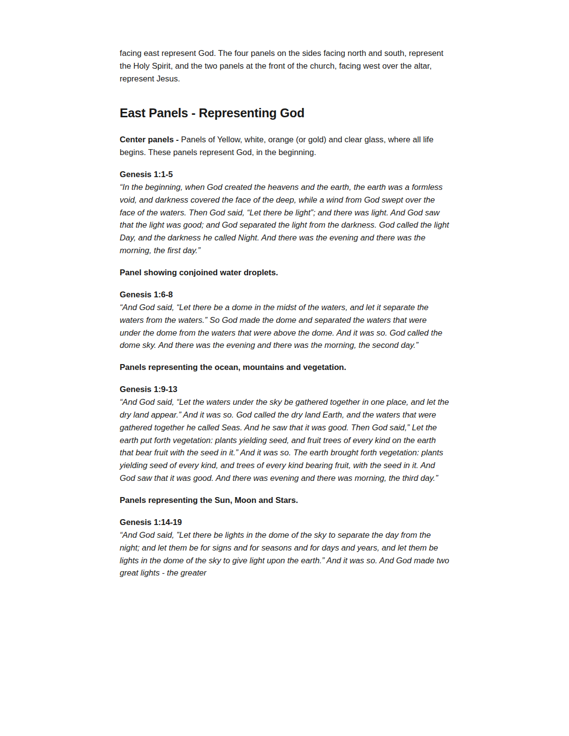facing east represent God. The four panels on the sides facing north and south, represent the Holy Spirit, and the two panels at the front of the church, facing west over the altar, represent Jesus.
East Panels - Representing God
Center panels - Panels of Yellow, white, orange (or gold) and clear glass, where all life begins. These panels represent God, in the beginning.
Genesis 1:1-5
“In the beginning, when God created the heavens and the earth, the earth was a formless void, and darkness covered the face of the deep, while a wind from God swept over the face of the waters. Then God said, “Let there be light”; and there was light. And God saw that the light was good; and God separated the light from the darkness. God called the light Day, and the darkness he called Night. And there was the evening and there was the morning, the first day.”
Panel showing conjoined water droplets.
Genesis 1:6-8
“And God said, “Let there be a dome in the midst of the waters, and let it separate the waters from the waters.” So God made the dome and separated the waters that were under the dome from the waters that were above the dome. And it was so. God called the dome sky. And there was the evening and there was the morning, the second day.”
Panels representing the ocean, mountains and vegetation.
Genesis 1:9-13
“And God said, “Let the waters under the sky be gathered together in one place, and let the dry land appear.” And it was so. God called the dry land Earth, and the waters that were gathered together he called Seas. And he saw that it was good. Then God said,” Let the earth put forth vegetation: plants yielding seed, and fruit trees of every kind on the earth that bear fruit with the seed in it.” And it was so. The earth brought forth vegetation: plants yielding seed of every kind, and trees of every kind bearing fruit, with the seed in it. And God saw that it was good. And there was evening and there was morning, the third day.”
Panels representing the Sun, Moon and Stars.
Genesis 1:14-19
“And God said, ”Let there be lights in the dome of the sky to separate the day from the night; and let them be for signs and for seasons and for days and years, and let them be lights in the dome of the sky to give light upon the earth.” And it was so. And God made two great lights - the greater